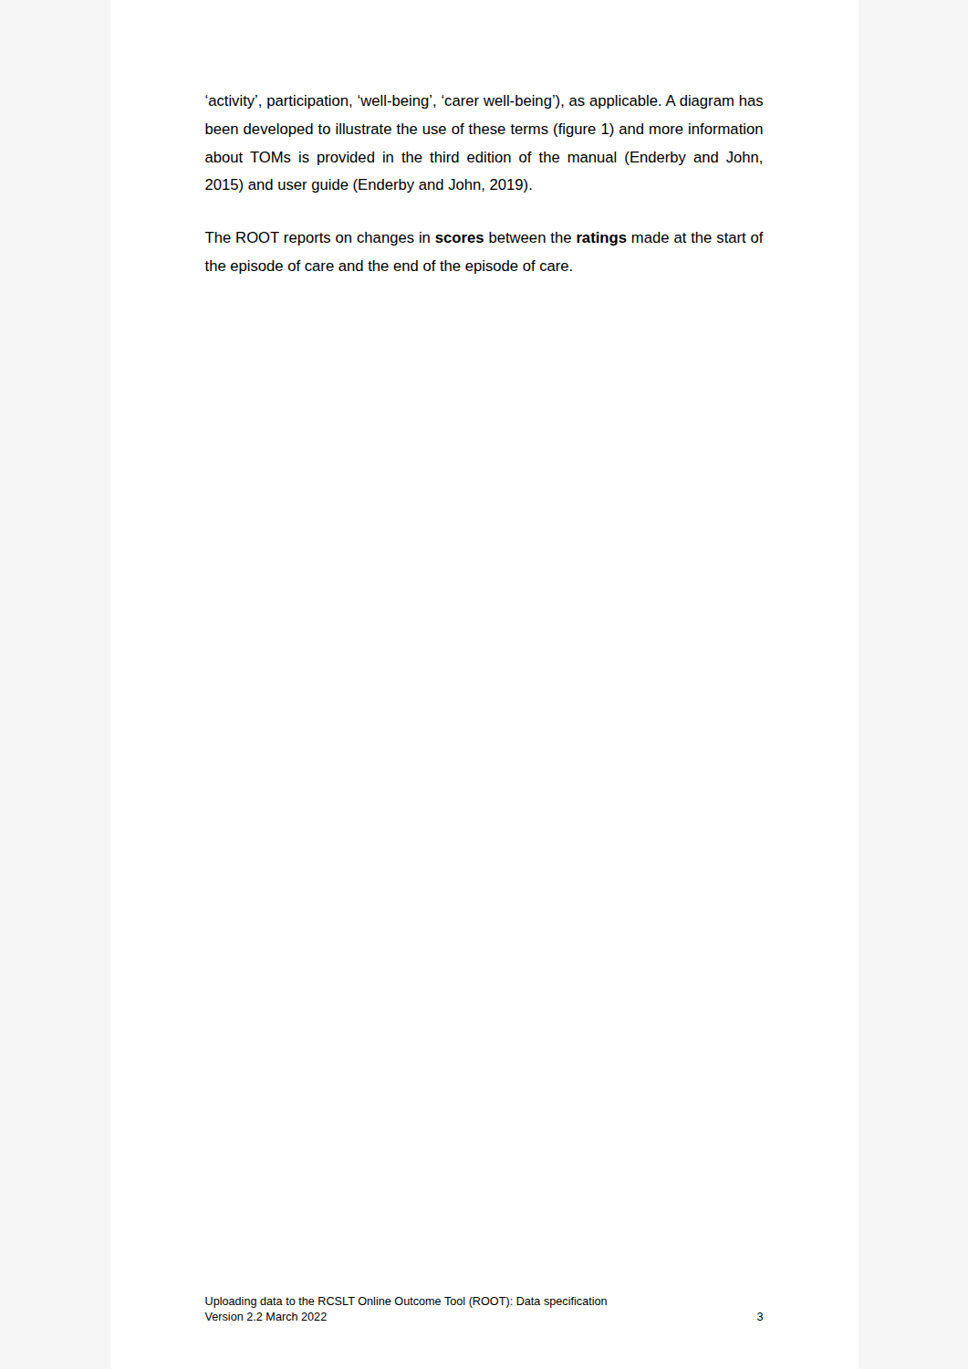‘activity’, participation, ‘well-being’, ‘carer well-being’), as applicable. A diagram has been developed to illustrate the use of these terms (figure 1) and more information about TOMs is provided in the third edition of the manual (Enderby and John, 2015) and user guide (Enderby and John, 2019).
The ROOT reports on changes in scores between the ratings made at the start of the episode of care and the end of the episode of care.
Uploading data to the RCSLT Online Outcome Tool (ROOT): Data specification
Version 2.2 March 2022 3